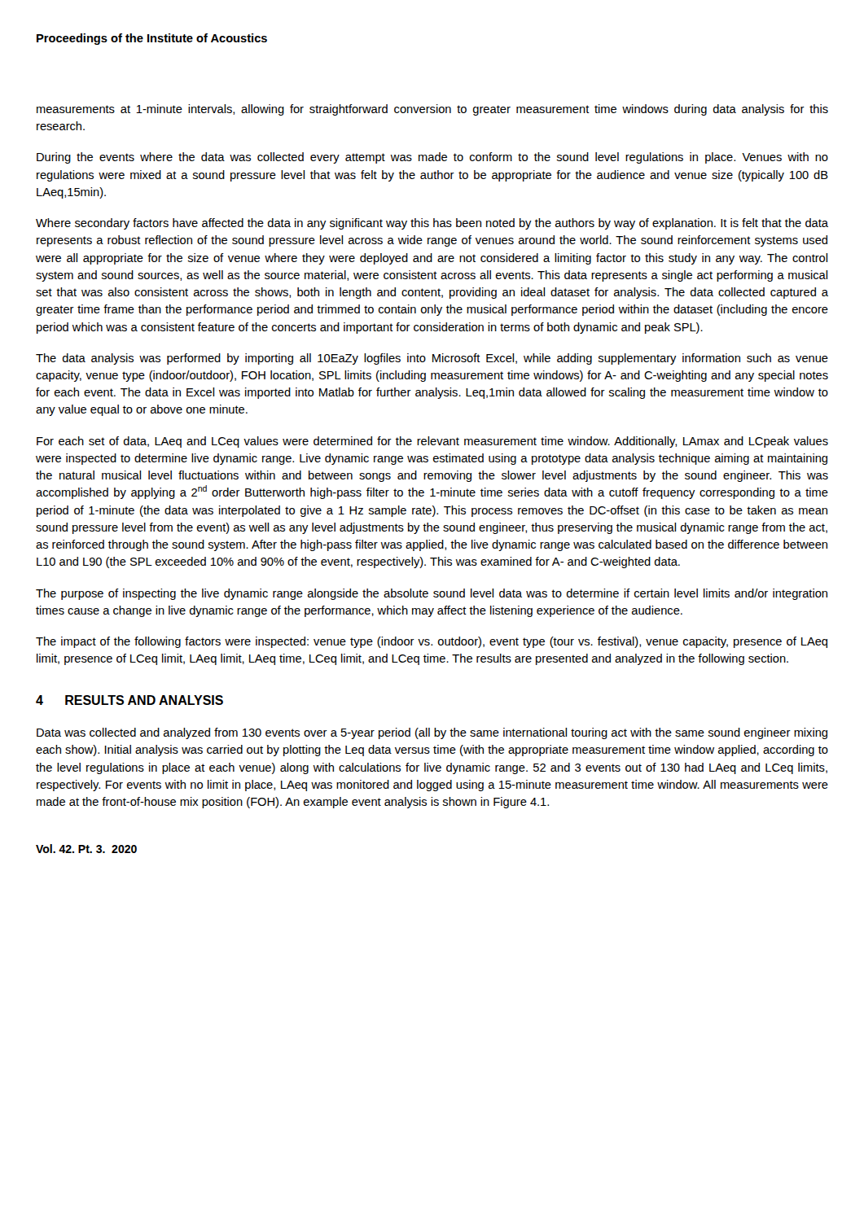Proceedings of the Institute of Acoustics
measurements at 1-minute intervals, allowing for straightforward conversion to greater measurement time windows during data analysis for this research.
During the events where the data was collected every attempt was made to conform to the sound level regulations in place. Venues with no regulations were mixed at a sound pressure level that was felt by the author to be appropriate for the audience and venue size (typically 100 dB LAeq,15min).
Where secondary factors have affected the data in any significant way this has been noted by the authors by way of explanation. It is felt that the data represents a robust reflection of the sound pressure level across a wide range of venues around the world. The sound reinforcement systems used were all appropriate for the size of venue where they were deployed and are not considered a limiting factor to this study in any way. The control system and sound sources, as well as the source material, were consistent across all events. This data represents a single act performing a musical set that was also consistent across the shows, both in length and content, providing an ideal dataset for analysis. The data collected captured a greater time frame than the performance period and trimmed to contain only the musical performance period within the dataset (including the encore period which was a consistent feature of the concerts and important for consideration in terms of both dynamic and peak SPL).
The data analysis was performed by importing all 10EaZy logfiles into Microsoft Excel, while adding supplementary information such as venue capacity, venue type (indoor/outdoor), FOH location, SPL limits (including measurement time windows) for A- and C-weighting and any special notes for each event. The data in Excel was imported into Matlab for further analysis. Leq,1min data allowed for scaling the measurement time window to any value equal to or above one minute.
For each set of data, LAeq and LCeq values were determined for the relevant measurement time window. Additionally, LAmax and LCpeak values were inspected to determine live dynamic range. Live dynamic range was estimated using a prototype data analysis technique aiming at maintaining the natural musical level fluctuations within and between songs and removing the slower level adjustments by the sound engineer. This was accomplished by applying a 2nd order Butterworth high-pass filter to the 1-minute time series data with a cutoff frequency corresponding to a time period of 1-minute (the data was interpolated to give a 1 Hz sample rate). This process removes the DC-offset (in this case to be taken as mean sound pressure level from the event) as well as any level adjustments by the sound engineer, thus preserving the musical dynamic range from the act, as reinforced through the sound system. After the high-pass filter was applied, the live dynamic range was calculated based on the difference between L10 and L90 (the SPL exceeded 10% and 90% of the event, respectively). This was examined for A- and C-weighted data.
The purpose of inspecting the live dynamic range alongside the absolute sound level data was to determine if certain level limits and/or integration times cause a change in live dynamic range of the performance, which may affect the listening experience of the audience.
The impact of the following factors were inspected: venue type (indoor vs. outdoor), event type (tour vs. festival), venue capacity, presence of LAeq limit, presence of LCeq limit, LAeq limit, LAeq time, LCeq limit, and LCeq time. The results are presented and analyzed in the following section.
4 RESULTS AND ANALYSIS
Data was collected and analyzed from 130 events over a 5-year period (all by the same international touring act with the same sound engineer mixing each show). Initial analysis was carried out by plotting the Leq data versus time (with the appropriate measurement time window applied, according to the level regulations in place at each venue) along with calculations for live dynamic range. 52 and 3 events out of 130 had LAeq and LCeq limits, respectively. For events with no limit in place, LAeq was monitored and logged using a 15-minute measurement time window. All measurements were made at the front-of-house mix position (FOH). An example event analysis is shown in Figure 4.1.
Vol. 42. Pt. 3. 2020